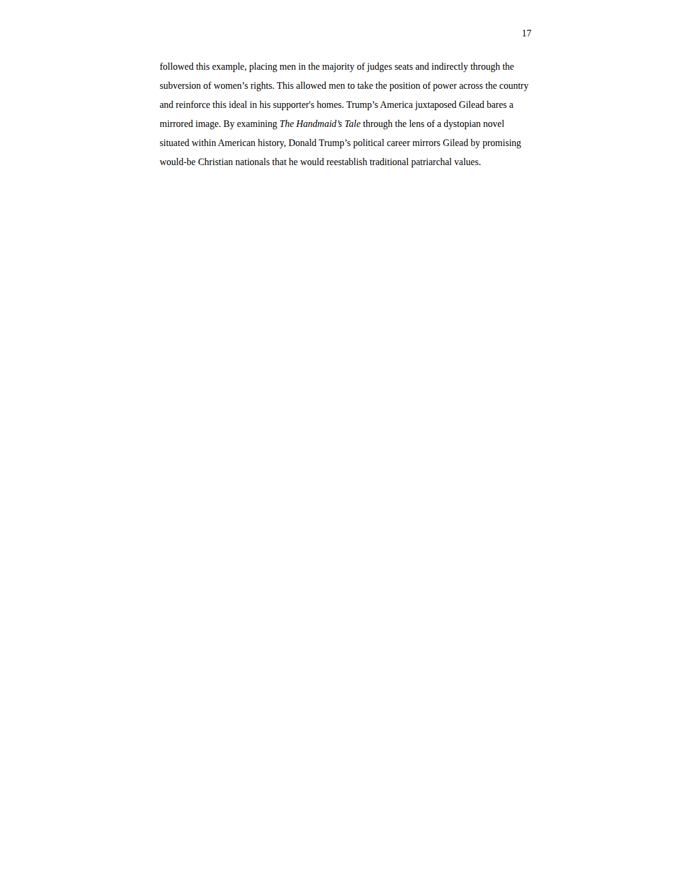17
followed this example, placing men in the majority of judges seats and indirectly through the subversion of women’s rights. This allowed men to take the position of power across the country and reinforce this ideal in his supporter's homes. Trump’s America juxtaposed Gilead bares a mirrored image. By examining The Handmaid’s Tale through the lens of a dystopian novel situated within American history, Donald Trump’s political career mirrors Gilead by promising would-be Christian nationals that he would reestablish traditional patriarchal values.